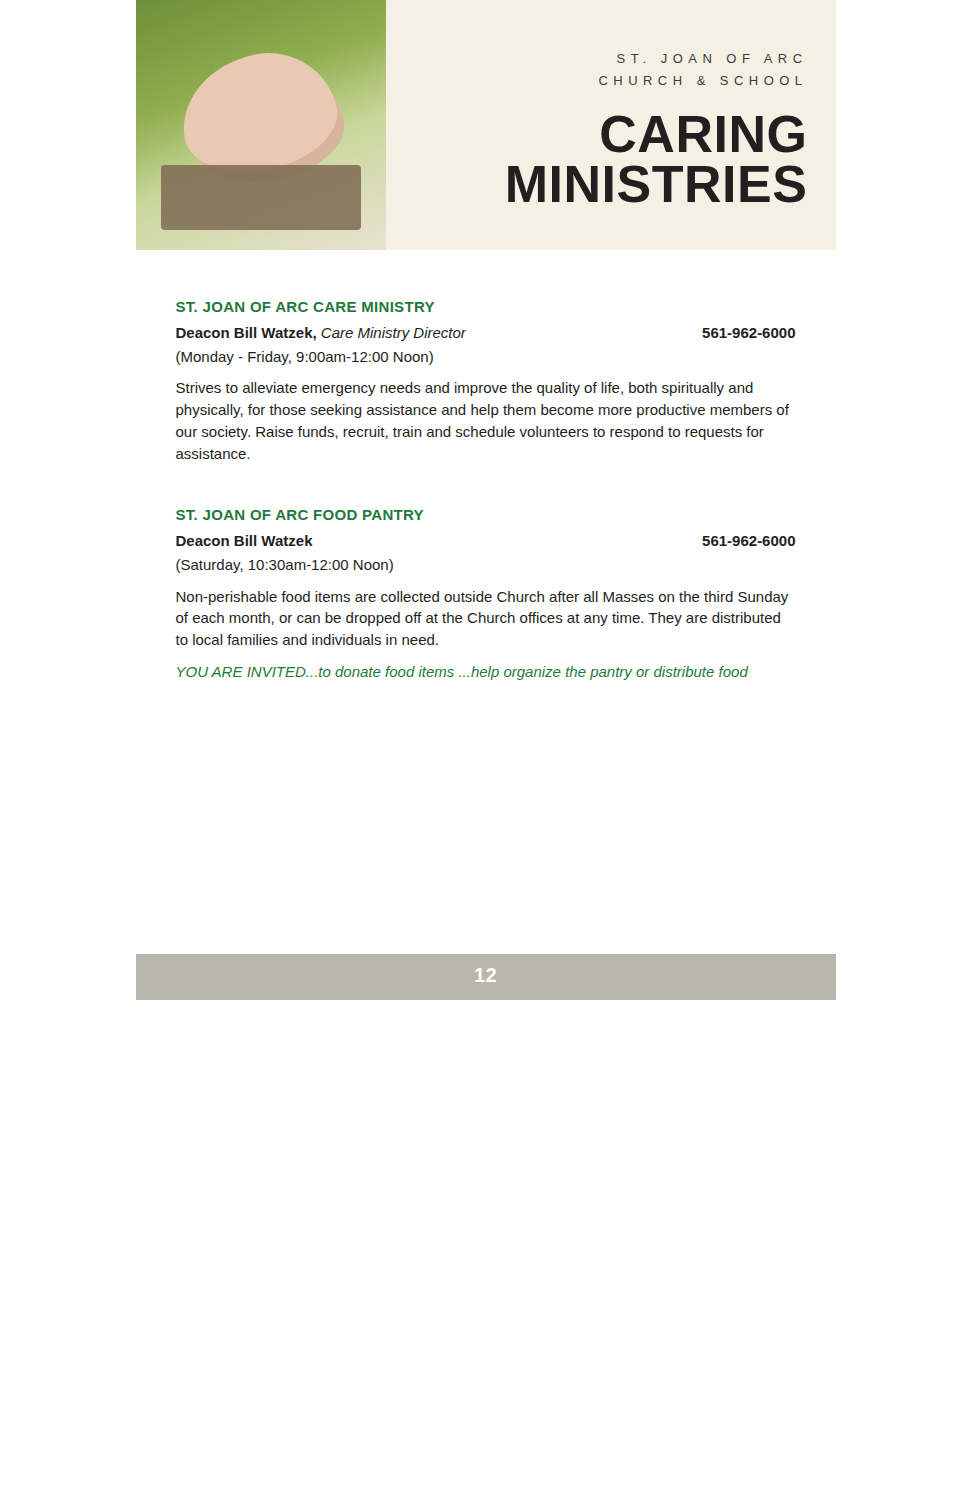St. Joan of Arc Church & School
Caring Ministries
St. Joan of Arc Care Ministry
Deacon Bill Watzek, Care Ministry Director 561-962-6000
(Monday - Friday, 9:00am-12:00 Noon)
Strives to alleviate emergency needs and improve the quality of life, both spiritually and physically, for those seeking assistance and help them become more productive members of our society. Raise funds, recruit, train and schedule volunteers to respond to requests for assistance.
St. Joan of Arc Food Pantry
Deacon Bill Watzek 561-962-6000
(Saturday, 10:30am-12:00 Noon)
Non-perishable food items are collected outside Church after all Masses on the third Sunday of each month, or can be dropped off at the Church offices at any time. They are distributed to local families and individuals in need.
YOU ARE INVITED...to donate food items ...help organize the pantry or distribute food
12